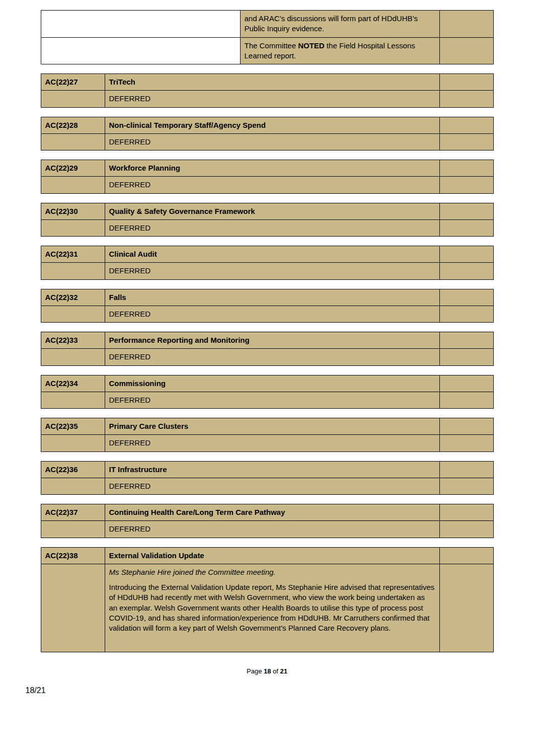| | and ARAC’s discussions will form part of HDdUHB’s Public Inquiry evidence. | |
| | The Committee NOTED the Field Hospital Lessons Learned report. | |
| AC(22)27 | TriTech | |
| | DEFERRED | |
| AC(22)28 | Non-clinical Temporary Staff/Agency Spend | |
| | DEFERRED | |
| AC(22)29 | Workforce Planning | |
| | DEFERRED | |
| AC(22)30 | Quality & Safety Governance Framework | |
| | DEFERRED | |
| AC(22)31 | Clinical Audit | |
| | DEFERRED | |
| AC(22)32 | Falls | |
| | DEFERRED | |
| AC(22)33 | Performance Reporting and Monitoring | |
| | DEFERRED | |
| AC(22)34 | Commissioning | |
| | DEFERRED | |
| AC(22)35 | Primary Care Clusters | |
| | DEFERRED | |
| AC(22)36 | IT Infrastructure | |
| | DEFERRED | |
| AC(22)37 | Continuing Health Care/Long Term Care Pathway | |
| | DEFERRED | |
| AC(22)38 | External Validation Update | |
| | Ms Stephanie Hire joined the Committee meeting. Introducing the External Validation Update report, Ms Stephanie Hire advised that representatives of HDdUHB had recently met with Welsh Government, who view the work being undertaken as an exemplar. Welsh Government wants other Health Boards to utilise this type of process post COVID-19, and has shared information/experience from HDdUHB. Mr Carruthers confirmed that validation will form a key part of Welsh Government’s Planned Care Recovery plans. | |
Page 18 of 21
18/21